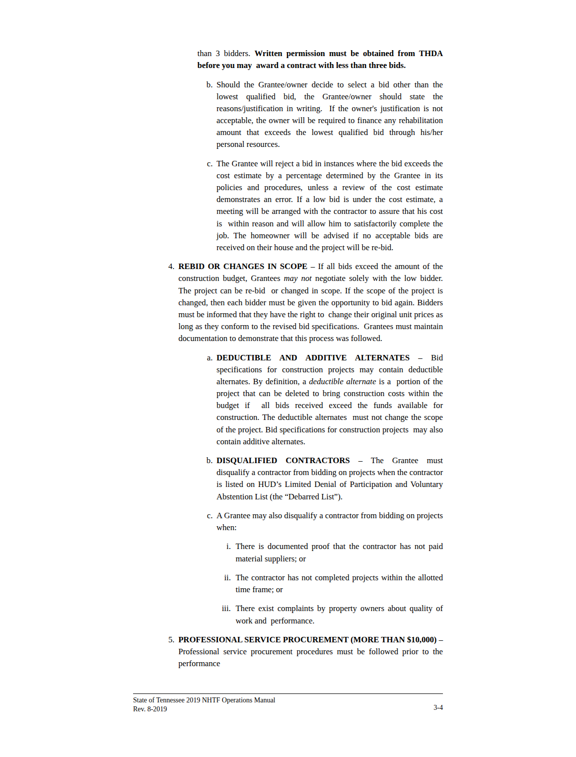than 3 bidders. Written permission must be obtained from THDA before you may award a contract with less than three bids.
b. Should the Grantee/owner decide to select a bid other than the lowest qualified bid, the Grantee/owner should state the reasons/justification in writing. If the owner's justification is not acceptable, the owner will be required to finance any rehabilitation amount that exceeds the lowest qualified bid through his/her personal resources.
c. The Grantee will reject a bid in instances where the bid exceeds the cost estimate by a percentage determined by the Grantee in its policies and procedures, unless a review of the cost estimate demonstrates an error. If a low bid is under the cost estimate, a meeting will be arranged with the contractor to assure that his cost is within reason and will allow him to satisfactorily complete the job. The homeowner will be advised if no acceptable bids are received on their house and the project will be re-bid.
4. REBID OR CHANGES IN SCOPE – If all bids exceed the amount of the construction budget, Grantees may not negotiate solely with the low bidder. The project can be re-bid or changed in scope. If the scope of the project is changed, then each bidder must be given the opportunity to bid again. Bidders must be informed that they have the right to change their original unit prices as long as they conform to the revised bid specifications. Grantees must maintain documentation to demonstrate that this process was followed.
a. DEDUCTIBLE AND ADDITIVE ALTERNATES – Bid specifications for construction projects may contain deductible alternates. By definition, a deductible alternate is a portion of the project that can be deleted to bring construction costs within the budget if all bids received exceed the funds available for construction. The deductible alternates must not change the scope of the project. Bid specifications for construction projects may also contain additive alternates.
b. DISQUALIFIED CONTRACTORS – The Grantee must disqualify a contractor from bidding on projects when the contractor is listed on HUD’s Limited Denial of Participation and Voluntary Abstention List (the “Debarred List”).
c. A Grantee may also disqualify a contractor from bidding on projects when:
i. There is documented proof that the contractor has not paid material suppliers; or
ii. The contractor has not completed projects within the allotted time frame; or
iii. There exist complaints by property owners about quality of work and performance.
5. PROFESSIONAL SERVICE PROCUREMENT (MORE THAN $10,000) – Professional service procurement procedures must be followed prior to the performance
State of Tennessee 2019 NHTF Operations Manual
Rev. 8-2019
3-4